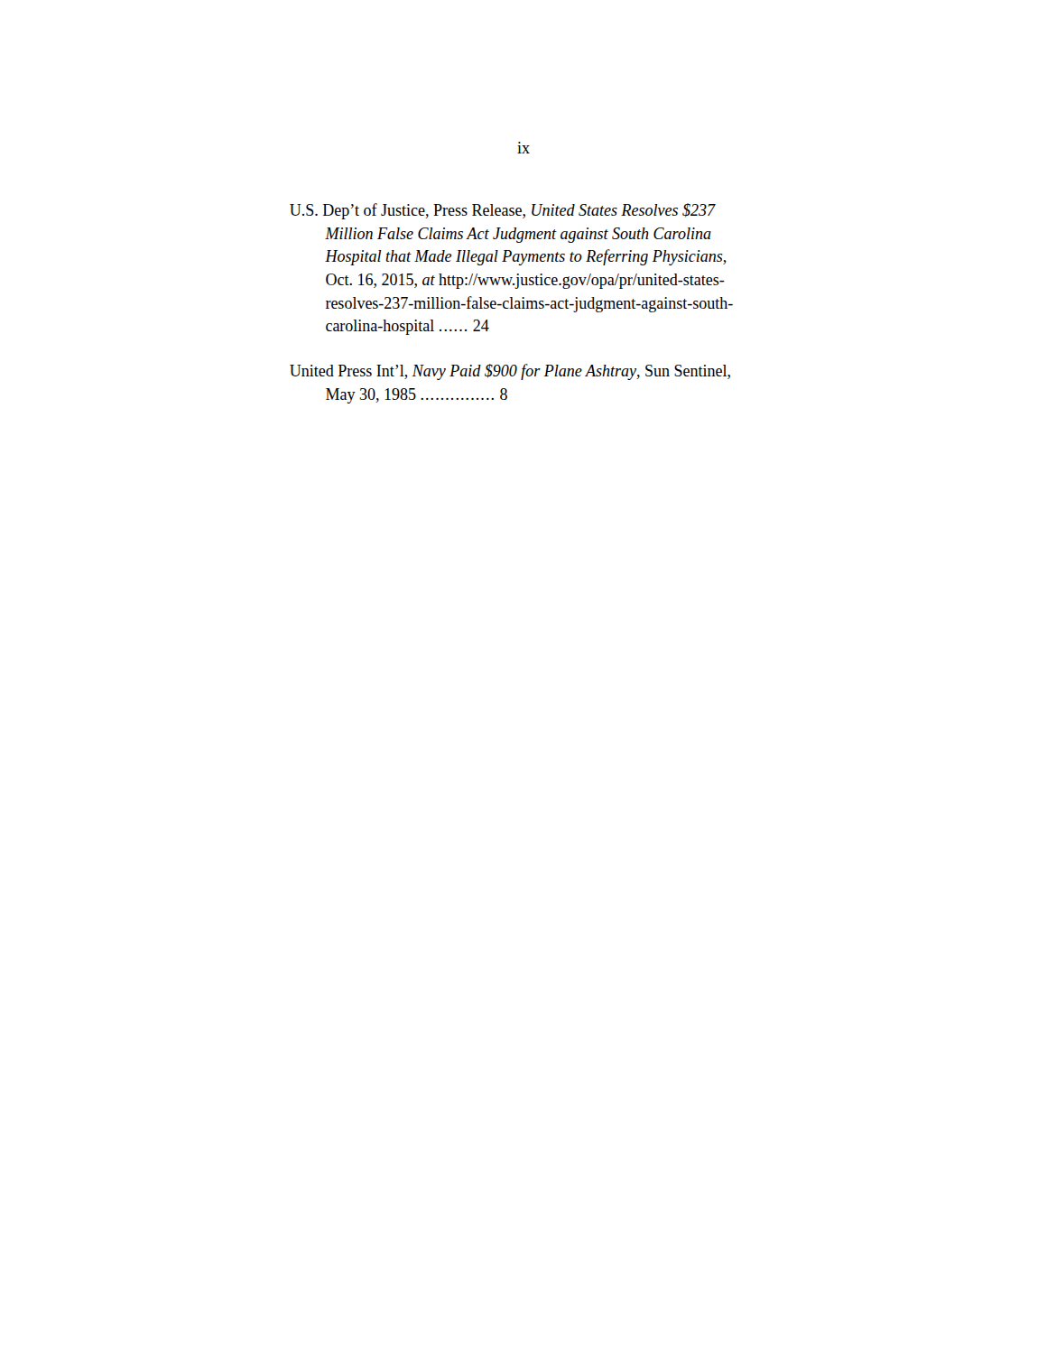ix
U.S. Dep’t of Justice, Press Release, United States Resolves $237 Million False Claims Act Judgment against South Carolina Hospital that Made Illegal Payments to Referring Physicians, Oct. 16, 2015, at http://www.justice.gov/opa/pr/united-states-resolves-237-million-false-claims-act-judgment-against-south-carolina-hospital ...... 24
United Press Int’l, Navy Paid $900 for Plane Ashtray, Sun Sentinel, May 30, 1985 ............... 8